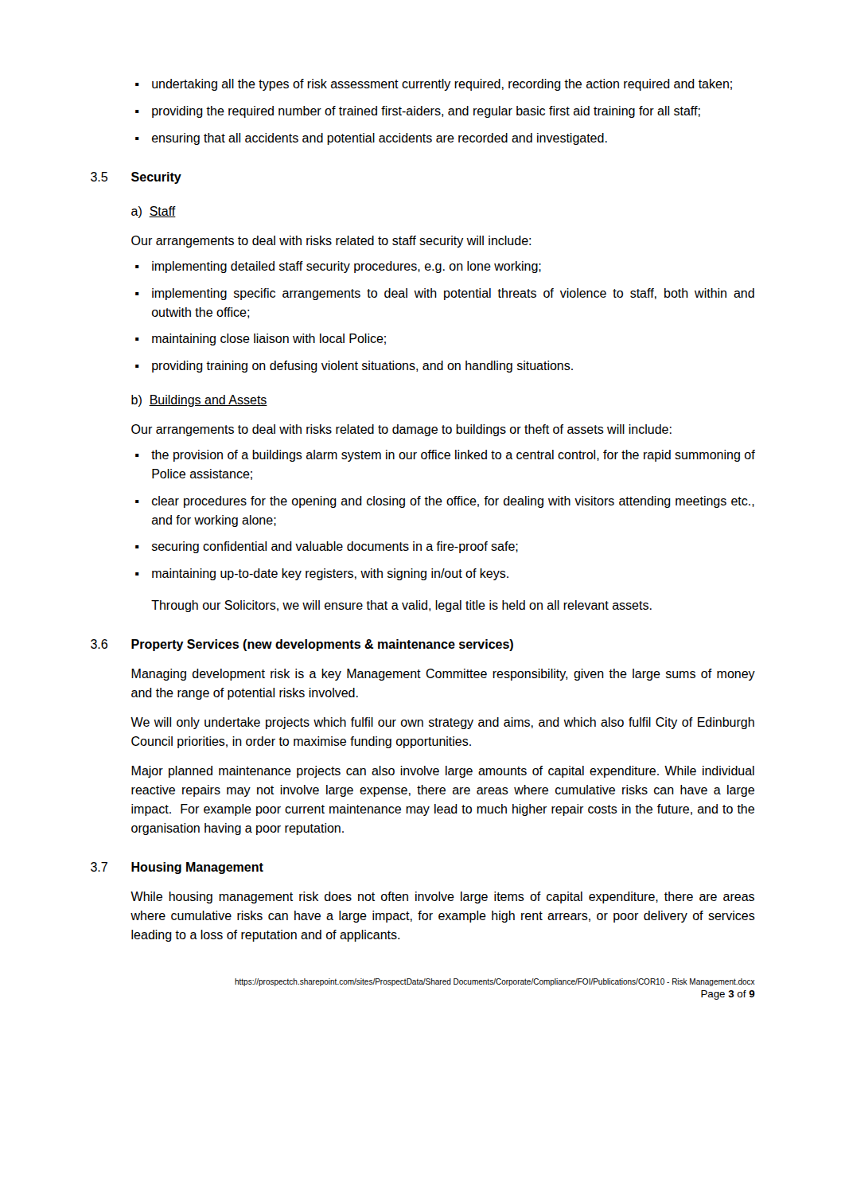undertaking all the types of risk assessment currently required, recording the action required and taken;
providing the required number of trained first-aiders, and regular basic first aid training for all staff;
ensuring that all accidents and potential accidents are recorded and investigated.
3.5 Security
a) Staff
Our arrangements to deal with risks related to staff security will include:
implementing detailed staff security procedures, e.g. on lone working;
implementing specific arrangements to deal with potential threats of violence to staff, both within and outwith the office;
maintaining close liaison with local Police;
providing training on defusing violent situations, and on handling situations.
b) Buildings and Assets
Our arrangements to deal with risks related to damage to buildings or theft of assets will include:
the provision of a buildings alarm system in our office linked to a central control, for the rapid summoning of Police assistance;
clear procedures for the opening and closing of the office, for dealing with visitors attending meetings etc., and for working alone;
securing confidential and valuable documents in a fire-proof safe;
maintaining up-to-date key registers, with signing in/out of keys.
Through our Solicitors, we will ensure that a valid, legal title is held on all relevant assets.
3.6 Property Services (new developments & maintenance services)
Managing development risk is a key Management Committee responsibility, given the large sums of money and the range of potential risks involved.
We will only undertake projects which fulfil our own strategy and aims, and which also fulfil City of Edinburgh Council priorities, in order to maximise funding opportunities.
Major planned maintenance projects can also involve large amounts of capital expenditure. While individual reactive repairs may not involve large expense, there are areas where cumulative risks can have a large impact. For example poor current maintenance may lead to much higher repair costs in the future, and to the organisation having a poor reputation.
3.7 Housing Management
While housing management risk does not often involve large items of capital expenditure, there are areas where cumulative risks can have a large impact, for example high rent arrears, or poor delivery of services leading to a loss of reputation and of applicants.
https://prospectch.sharepoint.com/sites/ProspectData/Shared Documents/Corporate/Compliance/FOI/Publications/COR10 - Risk Management.docx
Page 3 of 9